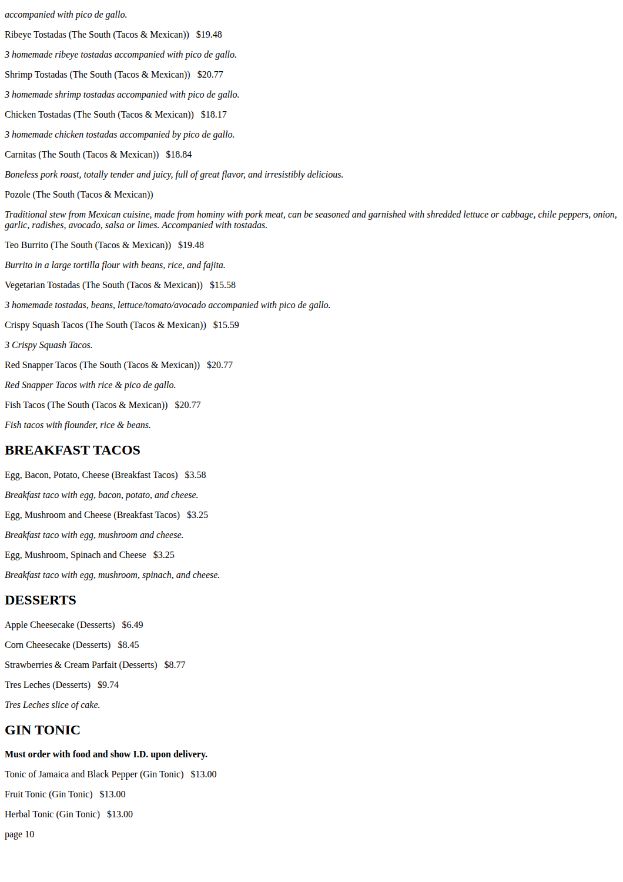accompanied with pico de gallo.
Ribeye Tostadas (The South (Tacos & Mexican)) $19.48
3 homemade ribeye tostadas accompanied with pico de gallo.
Shrimp Tostadas (The South (Tacos & Mexican)) $20.77
3 homemade shrimp tostadas accompanied with pico de gallo.
Chicken Tostadas (The South (Tacos & Mexican)) $18.17
3 homemade chicken tostadas accompanied by pico de gallo.
Carnitas (The South (Tacos & Mexican)) $18.84
Boneless pork roast, totally tender and juicy, full of great flavor, and irresistibly delicious.
Pozole (The South (Tacos & Mexican))
Traditional stew from Mexican cuisine, made from hominy with pork meat, can be seasoned and garnished with shredded lettuce or cabbage, chile peppers, onion, garlic, radishes, avocado, salsa or limes. Accompanied with tostadas.
Teo Burrito (The South (Tacos & Mexican)) $19.48
Burrito in a large tortilla flour with beans, rice, and fajita.
Vegetarian Tostadas (The South (Tacos & Mexican)) $15.58
3 homemade tostadas, beans, lettuce/tomato/avocado accompanied with pico de gallo.
Crispy Squash Tacos (The South (Tacos & Mexican)) $15.59
3 Crispy Squash Tacos.
Red Snapper Tacos (The South (Tacos & Mexican)) $20.77
Red Snapper Tacos with rice & pico de gallo.
Fish Tacos (The South (Tacos & Mexican)) $20.77
Fish tacos with flounder, rice & beans.
BREAKFAST TACOS
Egg, Bacon, Potato, Cheese (Breakfast Tacos) $3.58
Breakfast taco with egg, bacon, potato, and cheese.
Egg, Mushroom and Cheese (Breakfast Tacos) $3.25
Breakfast taco with egg, mushroom and cheese.
Egg, Mushroom, Spinach and Cheese $3.25
Breakfast taco with egg, mushroom, spinach, and cheese.
DESSERTS
Apple Cheesecake (Desserts) $6.49
Corn Cheesecake (Desserts) $8.45
Strawberries & Cream Parfait (Desserts) $8.77
Tres Leches (Desserts) $9.74
Tres Leches slice of cake.
GIN TONIC
Must order with food and show I.D. upon delivery.
Tonic of Jamaica and Black Pepper (Gin Tonic) $13.00
Fruit Tonic (Gin Tonic) $13.00
Herbal Tonic (Gin Tonic) $13.00
page 10